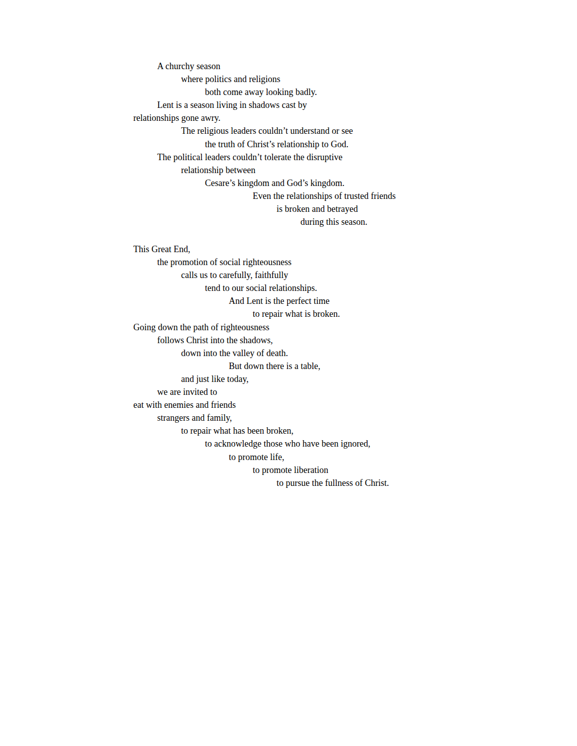A churchy season
where politics and religions
both come away looking badly.
Lent is a season living in shadows cast by
relationships gone awry.
The religious leaders couldn’t understand or see
the truth of Christ’s relationship to God.
The political leaders couldn’t tolerate the disruptive
relationship between
Cesare’s kingdom and God’s kingdom.
Even the relationships of trusted friends
is broken and betrayed
during this season.
This Great End,
the promotion of social righteousness
calls us to carefully, faithfully
tend to our social relationships.
And Lent is the perfect time
to repair what is broken.
Going down the path of righteousness
follows Christ into the shadows,
down into the valley of death.
But down there is a table,
and just like today,
we are invited to
eat with enemies and friends
strangers and family,
to repair what has been broken,
to acknowledge those who have been ignored,
to promote life,
to promote liberation
to pursue the fullness of Christ.